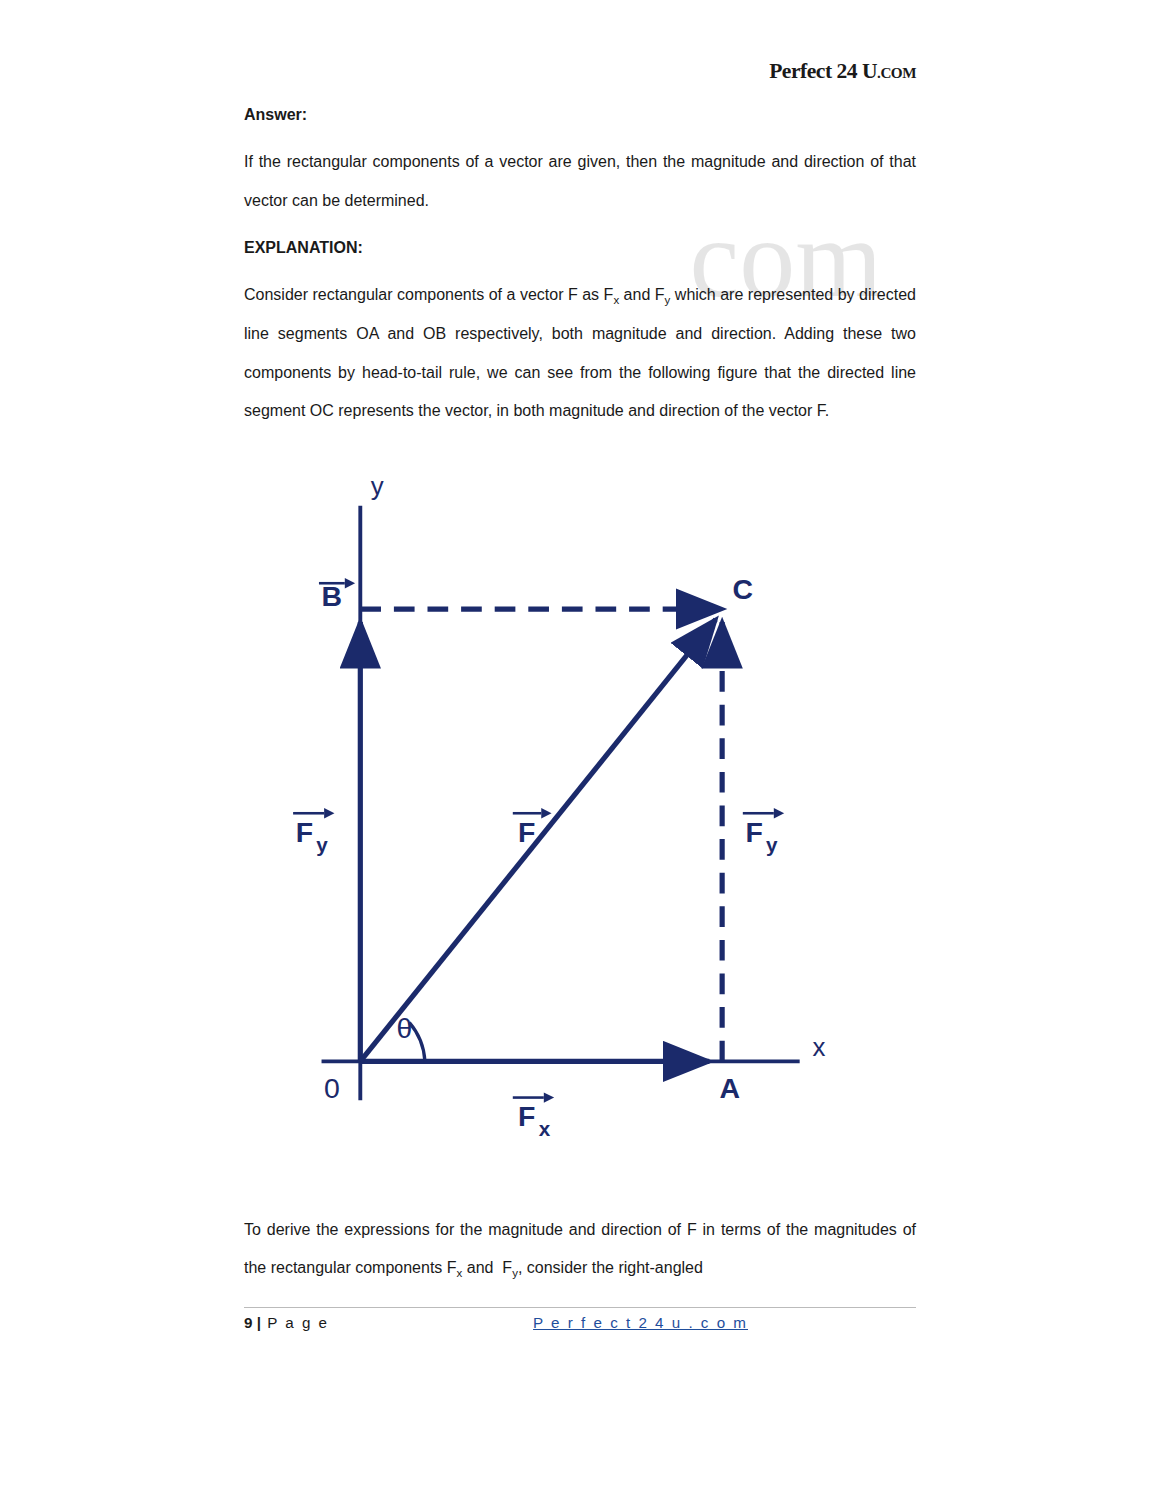Perfect 24 U.COM
com
Answer:
If the rectangular components of a vector are given, then the magnitude and direction of that vector can be determined.
EXPLANATION:
Consider rectangular components of a vector F as Fx and Fy which are represented by directed line segments OA and OB respectively, both magnitude and direction. Adding these two components by head-to-tail rule, we can see from the following figure that the directed line segment OC represents the vector, in both magnitude and direction of the vector F.
y x θ B C A 0 F y F F y F x
To derive the expressions for the magnitude and direction of F in terms of the magnitudes of the rectangular components Fx and Fy, consider the right-angled
9 | P a g e P e r f e c t 2 4 u . c o m